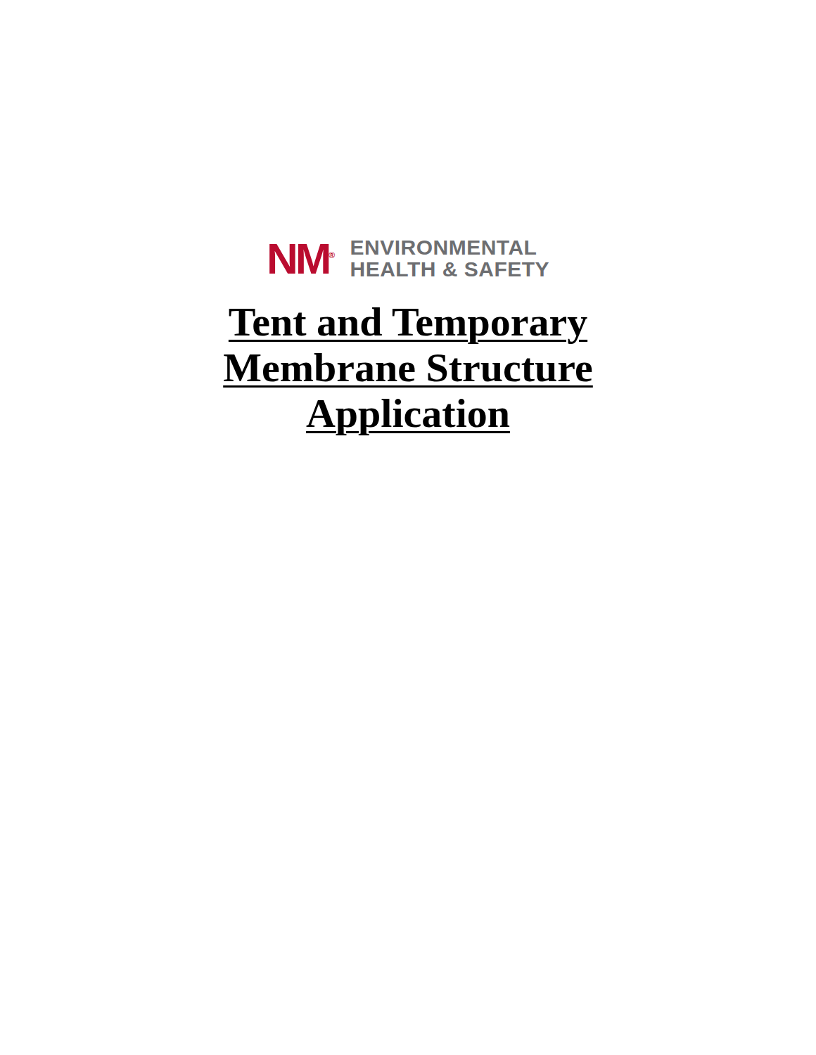NM®
Environmental
Health & Safety
Tent and Temporary Membrane Structure Application